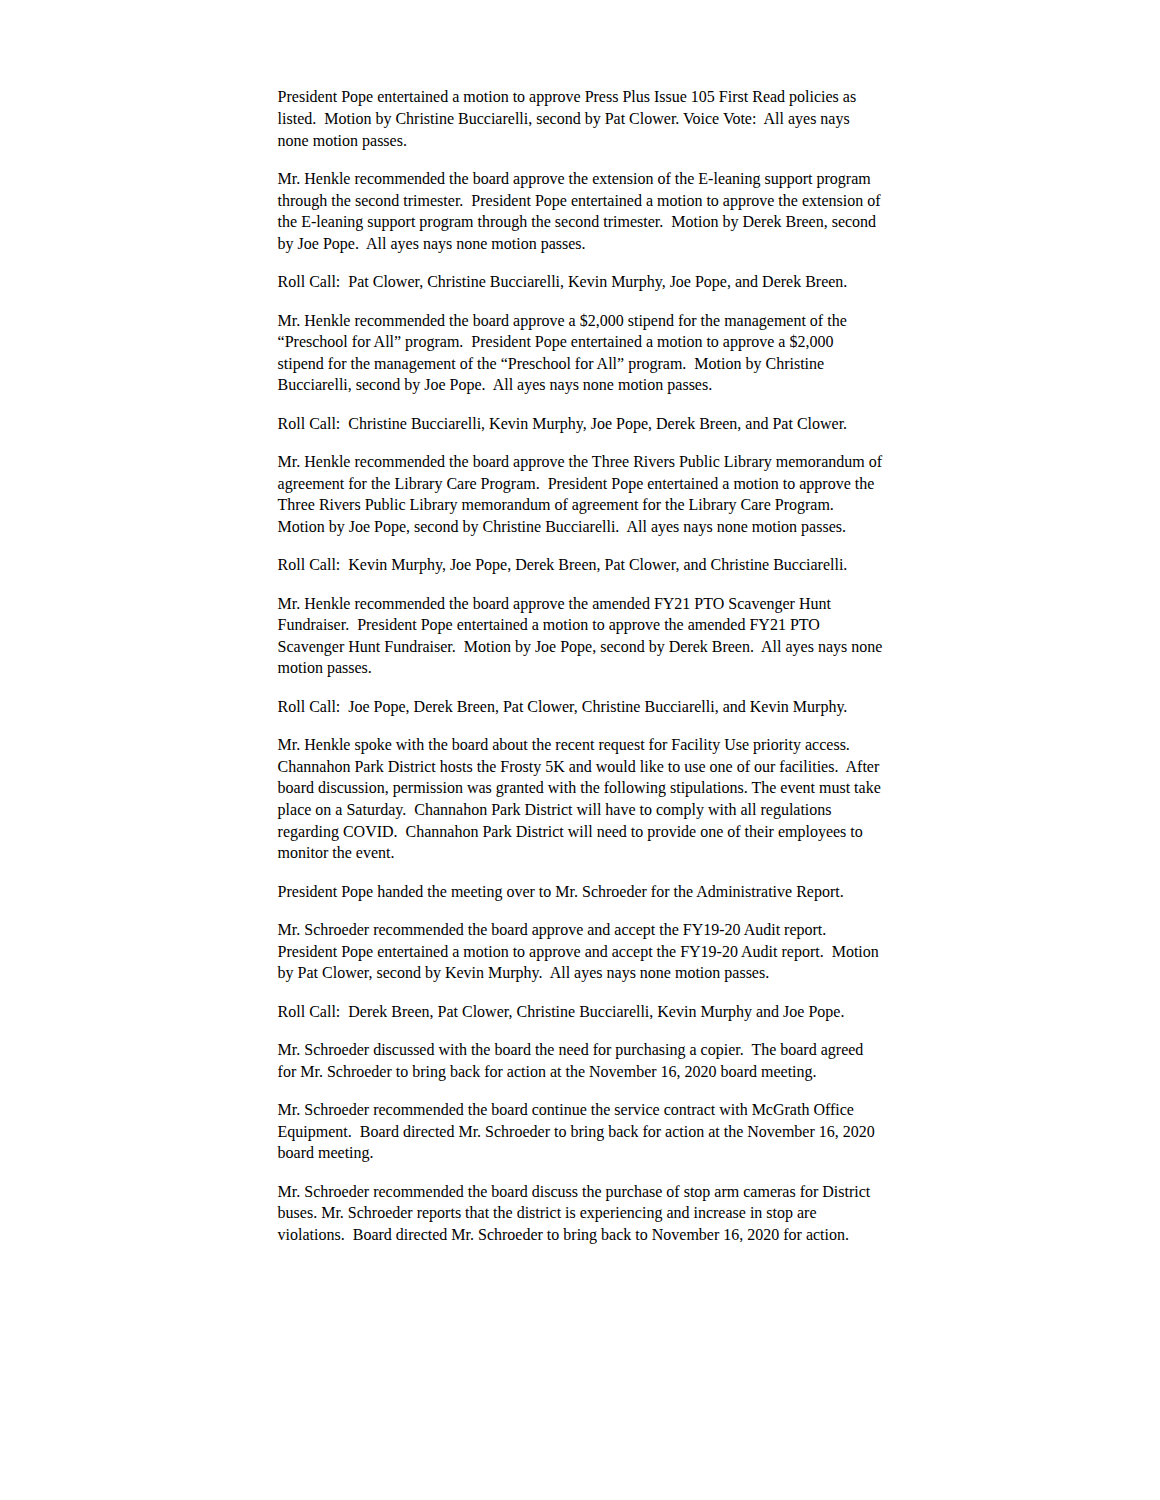President Pope entertained a motion to approve Press Plus Issue 105 First Read policies as listed. Motion by Christine Bucciarelli, second by Pat Clower. Voice Vote: All ayes nays none motion passes.
Mr. Henkle recommended the board approve the extension of the E-leaning support program through the second trimester. President Pope entertained a motion to approve the extension of the E-leaning support program through the second trimester. Motion by Derek Breen, second by Joe Pope. All ayes nays none motion passes.
Roll Call: Pat Clower, Christine Bucciarelli, Kevin Murphy, Joe Pope, and Derek Breen.
Mr. Henkle recommended the board approve a $2,000 stipend for the management of the “Preschool for All” program. President Pope entertained a motion to approve a $2,000 stipend for the management of the “Preschool for All” program. Motion by Christine Bucciarelli, second by Joe Pope. All ayes nays none motion passes.
Roll Call: Christine Bucciarelli, Kevin Murphy, Joe Pope, Derek Breen, and Pat Clower.
Mr. Henkle recommended the board approve the Three Rivers Public Library memorandum of agreement for the Library Care Program. President Pope entertained a motion to approve the Three Rivers Public Library memorandum of agreement for the Library Care Program. Motion by Joe Pope, second by Christine Bucciarelli. All ayes nays none motion passes.
Roll Call: Kevin Murphy, Joe Pope, Derek Breen, Pat Clower, and Christine Bucciarelli.
Mr. Henkle recommended the board approve the amended FY21 PTO Scavenger Hunt Fundraiser. President Pope entertained a motion to approve the amended FY21 PTO Scavenger Hunt Fundraiser. Motion by Joe Pope, second by Derek Breen. All ayes nays none motion passes.
Roll Call: Joe Pope, Derek Breen, Pat Clower, Christine Bucciarelli, and Kevin Murphy.
Mr. Henkle spoke with the board about the recent request for Facility Use priority access. Channahon Park District hosts the Frosty 5K and would like to use one of our facilities. After board discussion, permission was granted with the following stipulations. The event must take place on a Saturday. Channahon Park District will have to comply with all regulations regarding COVID. Channahon Park District will need to provide one of their employees to monitor the event.
President Pope handed the meeting over to Mr. Schroeder for the Administrative Report.
Mr. Schroeder recommended the board approve and accept the FY19-20 Audit report. President Pope entertained a motion to approve and accept the FY19-20 Audit report. Motion by Pat Clower, second by Kevin Murphy. All ayes nays none motion passes.
Roll Call: Derek Breen, Pat Clower, Christine Bucciarelli, Kevin Murphy and Joe Pope.
Mr. Schroeder discussed with the board the need for purchasing a copier. The board agreed for Mr. Schroeder to bring back for action at the November 16, 2020 board meeting.
Mr. Schroeder recommended the board continue the service contract with McGrath Office Equipment. Board directed Mr. Schroeder to bring back for action at the November 16, 2020 board meeting.
Mr. Schroeder recommended the board discuss the purchase of stop arm cameras for District buses. Mr. Schroeder reports that the district is experiencing and increase in stop are violations. Board directed Mr. Schroeder to bring back to November 16, 2020 for action.